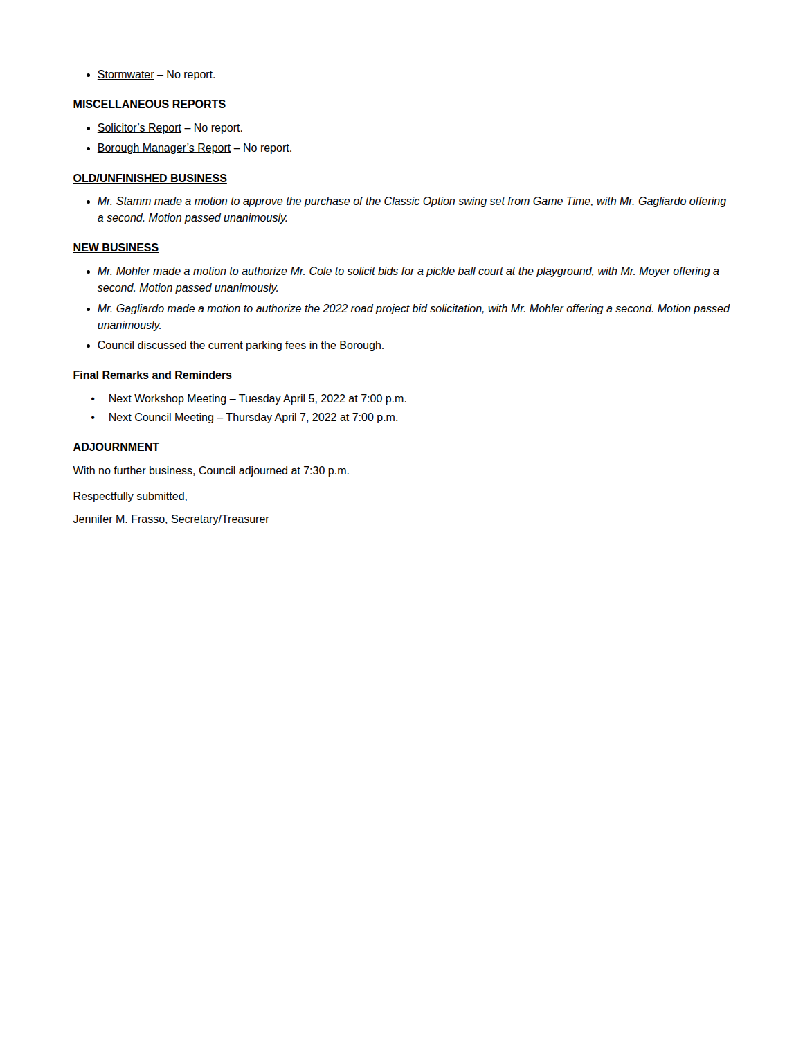Stormwater – No report.
MISCELLANEOUS REPORTS
Solicitor’s Report – No report.
Borough Manager’s Report – No report.
OLD/UNFINISHED BUSINESS
Mr. Stamm made a motion to approve the purchase of the Classic Option swing set from Game Time, with Mr. Gagliardo offering a second. Motion passed unanimously.
NEW BUSINESS
Mr. Mohler made a motion to authorize Mr. Cole to solicit bids for a pickle ball court at the playground, with Mr. Moyer offering a second. Motion passed unanimously.
Mr. Gagliardo made a motion to authorize the 2022 road project bid solicitation, with Mr. Mohler offering a second. Motion passed unanimously.
Council discussed the current parking fees in the Borough.
Final Remarks and Reminders
•Next Workshop Meeting – Tuesday April 5, 2022 at 7:00 p.m.
•Next Council Meeting – Thursday April 7, 2022 at 7:00 p.m.
ADJOURNMENT
With no further business, Council adjourned at 7:30 p.m.
Respectfully submitted,
Jennifer M. Frasso, Secretary/Treasurer